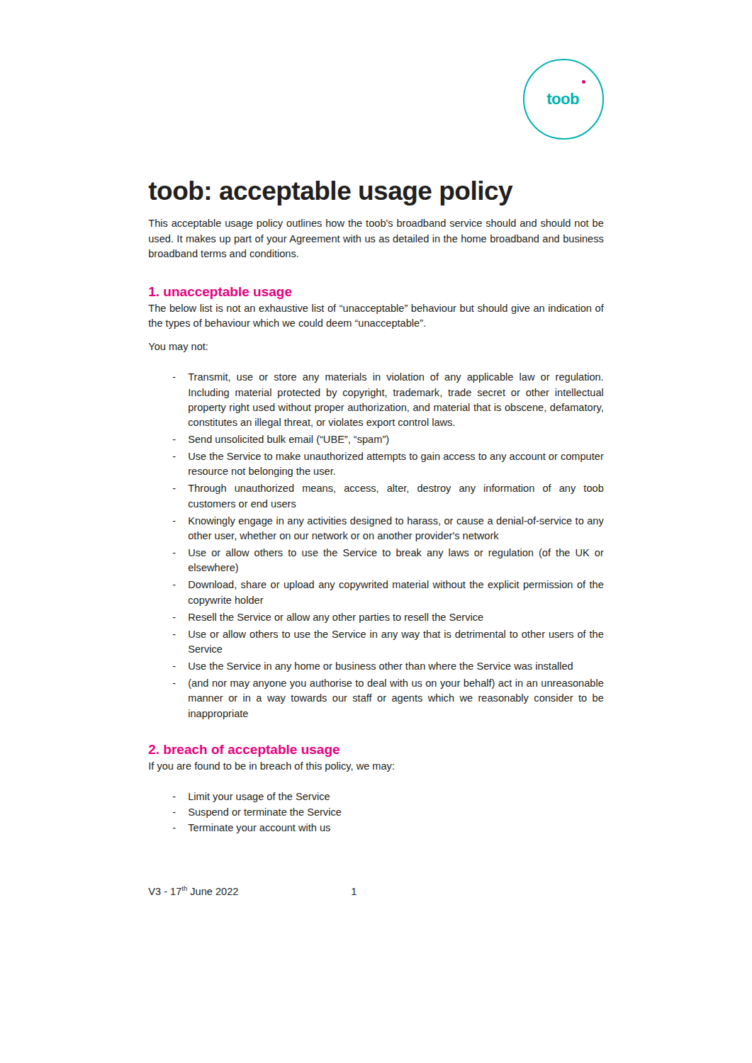toob
toob: acceptable usage policy
This acceptable usage policy outlines how the toob's broadband service should and should not be used. It makes up part of your Agreement with us as detailed in the home broadband and business broadband terms and conditions.
1. unacceptable usage
The below list is not an exhaustive list of “unacceptable” behaviour but should give an indication of the types of behaviour which we could deem “unacceptable”.
You may not:
Transmit, use or store any materials in violation of any applicable law or regulation. Including material protected by copyright, trademark, trade secret or other intellectual property right used without proper authorization, and material that is obscene, defamatory, constitutes an illegal threat, or violates export control laws.
Send unsolicited bulk email (“UBE”, “spam”)
Use the Service to make unauthorized attempts to gain access to any account or computer resource not belonging the user.
Through unauthorized means, access, alter, destroy any information of any toob customers or end users
Knowingly engage in any activities designed to harass, or cause a denial-of-service to any other user, whether on our network or on another provider's network
Use or allow others to use the Service to break any laws or regulation (of the UK or elsewhere)
Download, share or upload any copywrited material without the explicit permission of the copywrite holder
Resell the Service or allow any other parties to resell the Service
Use or allow others to use the Service in any way that is detrimental to other users of the Service
Use the Service in any home or business other than where the Service was installed
(and nor may anyone you authorise to deal with us on your behalf) act in an unreasonable manner or in a way towards our staff or agents which we reasonably consider to be inappropriate
2. breach of acceptable usage
If you are found to be in breach of this policy, we may:
Limit your usage of the Service
Suspend or terminate the Service
Terminate your account with us
V3 - 17th June 2022 1